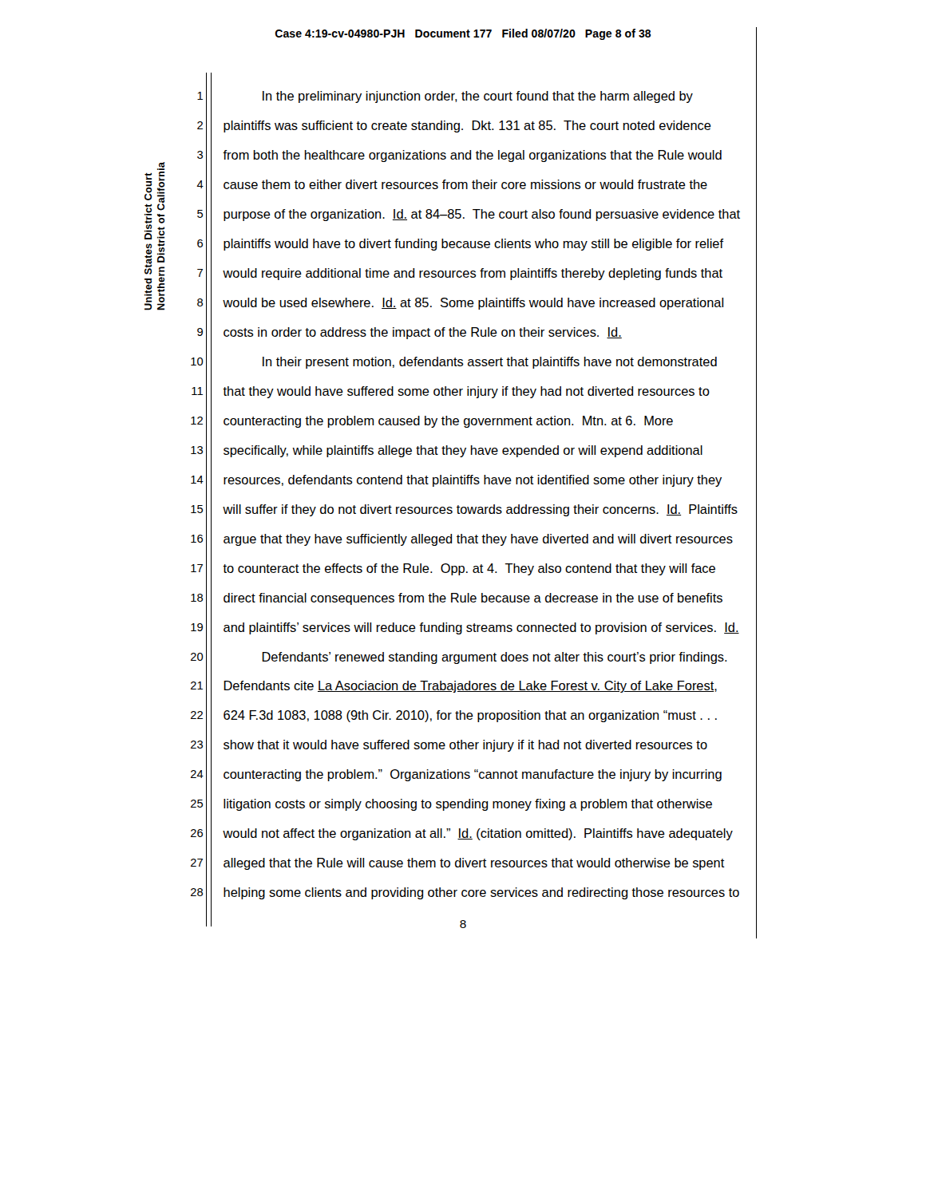Case 4:19-cv-04980-PJH Document 177 Filed 08/07/20 Page 8 of 38
United States District Court Northern District of California
In the preliminary injunction order, the court found that the harm alleged by
plaintiffs was sufficient to create standing. Dkt. 131 at 85. The court noted evidence
from both the healthcare organizations and the legal organizations that the Rule would
cause them to either divert resources from their core missions or would frustrate the
purpose of the organization. Id. at 84–85. The court also found persuasive evidence that
plaintiffs would have to divert funding because clients who may still be eligible for relief
would require additional time and resources from plaintiffs thereby depleting funds that
would be used elsewhere. Id. at 85. Some plaintiffs would have increased operational
costs in order to address the impact of the Rule on their services. Id.
In their present motion, defendants assert that plaintiffs have not demonstrated
that they would have suffered some other injury if they had not diverted resources to
counteracting the problem caused by the government action. Mtn. at 6. More
specifically, while plaintiffs allege that they have expended or will expend additional
resources, defendants contend that plaintiffs have not identified some other injury they
will suffer if they do not divert resources towards addressing their concerns. Id. Plaintiffs
argue that they have sufficiently alleged that they have diverted and will divert resources
to counteract the effects of the Rule. Opp. at 4. They also contend that they will face
direct financial consequences from the Rule because a decrease in the use of benefits
and plaintiffs’ services will reduce funding streams connected to provision of services. Id.
Defendants’ renewed standing argument does not alter this court’s prior findings.
Defendants cite La Asociacion de Trabajadores de Lake Forest v. City of Lake Forest,
624 F.3d 1083, 1088 (9th Cir. 2010), for the proposition that an organization “must . . .
show that it would have suffered some other injury if it had not diverted resources to
counteracting the problem.” Organizations “cannot manufacture the injury by incurring
litigation costs or simply choosing to spending money fixing a problem that otherwise
would not affect the organization at all.” Id. (citation omitted). Plaintiffs have adequately
alleged that the Rule will cause them to divert resources that would otherwise be spent
helping some clients and providing other core services and redirecting those resources to
8